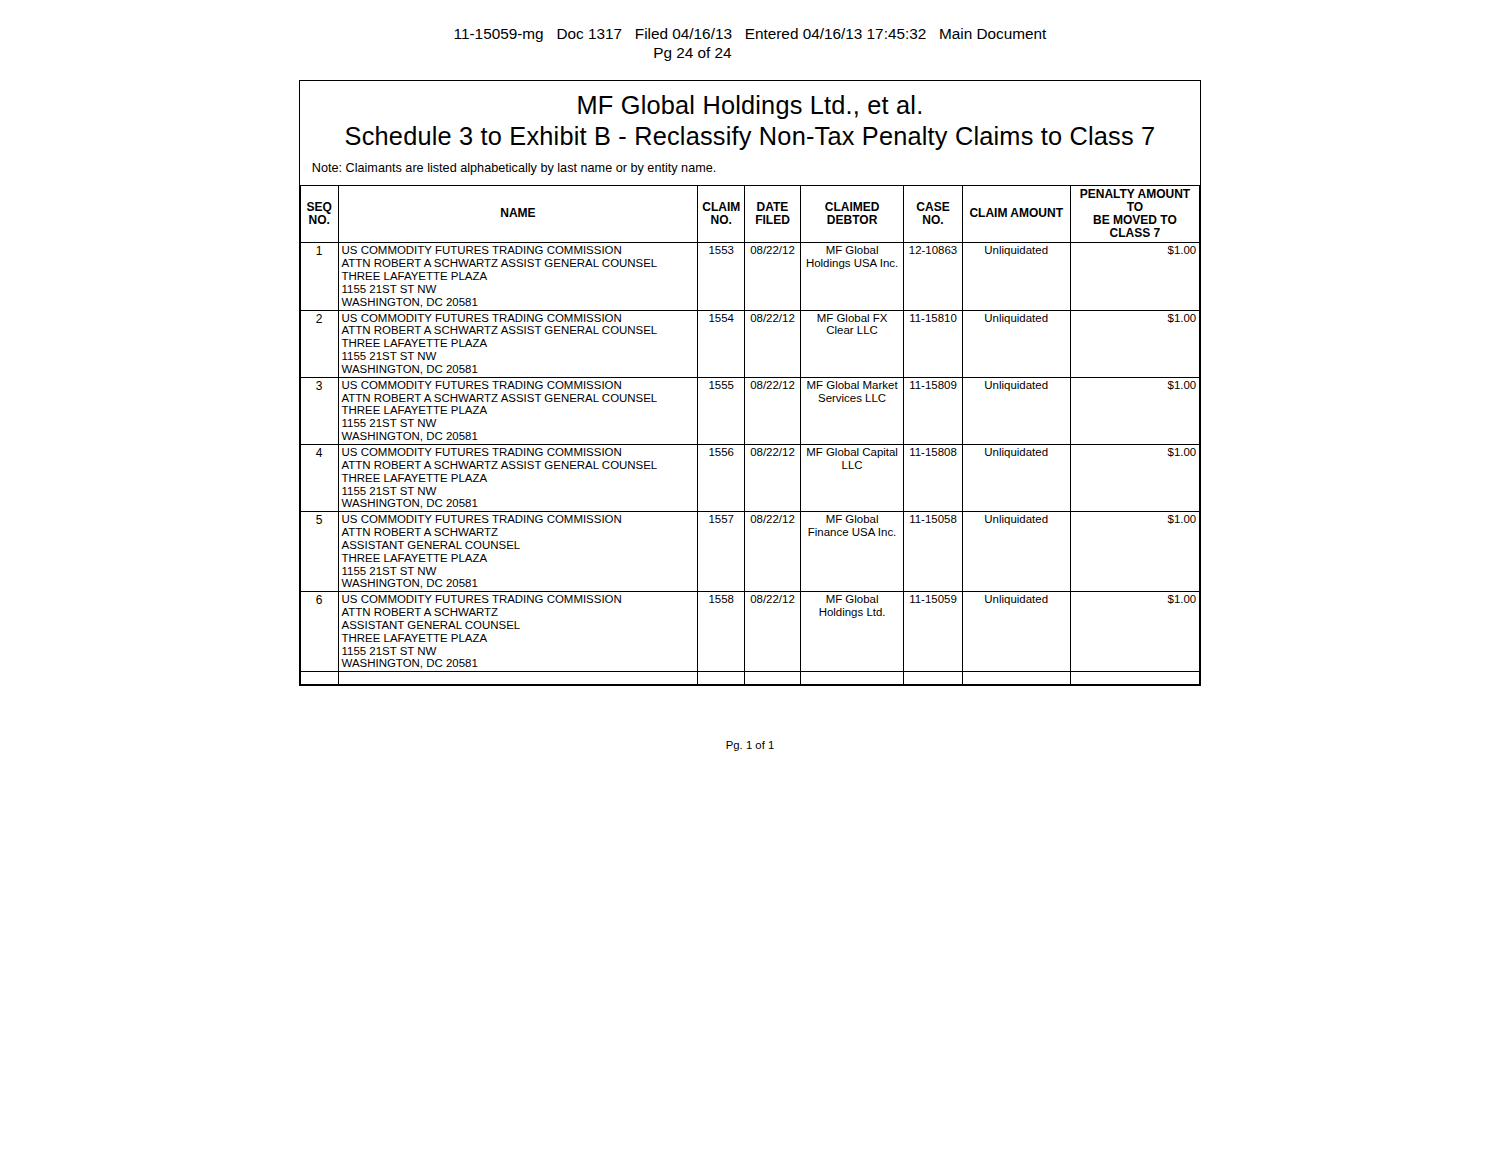11-15059-mg Doc 1317 Filed 04/16/13 Entered 04/16/13 17:45:32 Main Document Pg 24 of 24
MF Global Holdings Ltd., et al.
Schedule 3 to Exhibit B - Reclassify Non-Tax Penalty Claims to Class 7
Note: Claimants are listed alphabetically by last name or by entity name.
| SEQ NO. | NAME | CLAIM NO. | DATE FILED | CLAIMED DEBTOR | CASE NO. | CLAIM AMOUNT | PENALTY AMOUNT TO BE MOVED TO CLASS 7 |
| --- | --- | --- | --- | --- | --- | --- | --- |
| 1 | US COMMODITY FUTURES TRADING COMMISSION ATTN ROBERT A SCHWARTZ ASSIST GENERAL COUNSEL THREE LAFAYETTE PLAZA 1155 21ST ST NW WASHINGTON, DC 20581 | 1553 | 08/22/12 | MF Global Holdings USA Inc. | 12-10863 | Unliquidated | $1.00 |
| 2 | US COMMODITY FUTURES TRADING COMMISSION ATTN ROBERT A SCHWARTZ ASSIST GENERAL COUNSEL THREE LAFAYETTE PLAZA 1155 21ST ST NW WASHINGTON, DC 20581 | 1554 | 08/22/12 | MF Global FX Clear LLC | 11-15810 | Unliquidated | $1.00 |
| 3 | US COMMODITY FUTURES TRADING COMMISSION ATTN ROBERT A SCHWARTZ ASSIST GENERAL COUNSEL THREE LAFAYETTE PLAZA 1155 21ST ST NW WASHINGTON, DC 20581 | 1555 | 08/22/12 | MF Global Market Services LLC | 11-15809 | Unliquidated | $1.00 |
| 4 | US COMMODITY FUTURES TRADING COMMISSION ATTN ROBERT A SCHWARTZ ASSIST GENERAL COUNSEL THREE LAFAYETTE PLAZA 1155 21ST ST NW WASHINGTON, DC 20581 | 1556 | 08/22/12 | MF Global Capital LLC | 11-15808 | Unliquidated | $1.00 |
| 5 | US COMMODITY FUTURES TRADING COMMISSION ATTN ROBERT A SCHWARTZ ASSISTANT GENERAL COUNSEL THREE LAFAYETTE PLAZA 1155 21ST ST NW WASHINGTON, DC 20581 | 1557 | 08/22/12 | MF Global Finance USA Inc. | 11-15058 | Unliquidated | $1.00 |
| 6 | US COMMODITY FUTURES TRADING COMMISSION ATTN ROBERT A SCHWARTZ ASSISTANT GENERAL COUNSEL THREE LAFAYETTE PLAZA 1155 21ST ST NW WASHINGTON, DC 20581 | 1558 | 08/22/12 | MF Global Holdings Ltd. | 11-15059 | Unliquidated | $1.00 |
Pg. 1 of 1